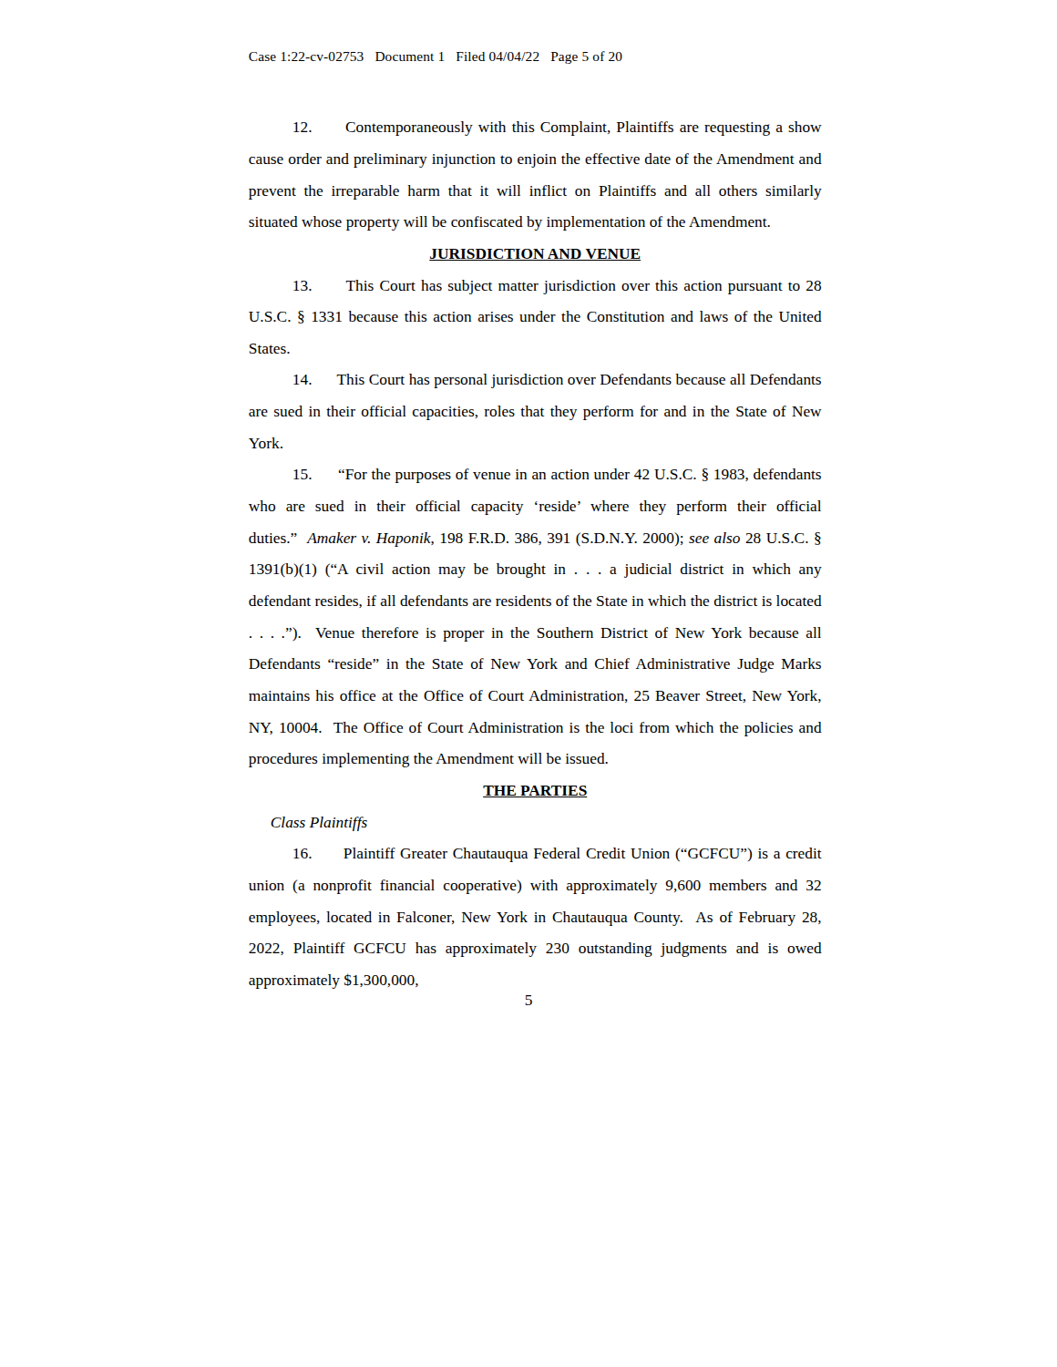Case 1:22-cv-02753 Document 1 Filed 04/04/22 Page 5 of 20
12. Contemporaneously with this Complaint, Plaintiffs are requesting a show cause order and preliminary injunction to enjoin the effective date of the Amendment and prevent the irreparable harm that it will inflict on Plaintiffs and all others similarly situated whose property will be confiscated by implementation of the Amendment.
JURISDICTION AND VENUE
13. This Court has subject matter jurisdiction over this action pursuant to 28 U.S.C. § 1331 because this action arises under the Constitution and laws of the United States.
14. This Court has personal jurisdiction over Defendants because all Defendants are sued in their official capacities, roles that they perform for and in the State of New York.
15. “For the purposes of venue in an action under 42 U.S.C. § 1983, defendants who are sued in their official capacity ‘reside’ where they perform their official duties.” Amaker v. Haponik, 198 F.R.D. 386, 391 (S.D.N.Y. 2000); see also 28 U.S.C. § 1391(b)(1) (“A civil action may be brought in . . . a judicial district in which any defendant resides, if all defendants are residents of the State in which the district is located . . . .”). Venue therefore is proper in the Southern District of New York because all Defendants “reside” in the State of New York and Chief Administrative Judge Marks maintains his office at the Office of Court Administration, 25 Beaver Street, New York, NY, 10004. The Office of Court Administration is the loci from which the policies and procedures implementing the Amendment will be issued.
THE PARTIES
Class Plaintiffs
16. Plaintiff Greater Chautauqua Federal Credit Union (“GCFCU”) is a credit union (a nonprofit financial cooperative) with approximately 9,600 members and 32 employees, located in Falconer, New York in Chautauqua County. As of February 28, 2022, Plaintiff GCFCU has approximately 230 outstanding judgments and is owed approximately $1,300,000,
5